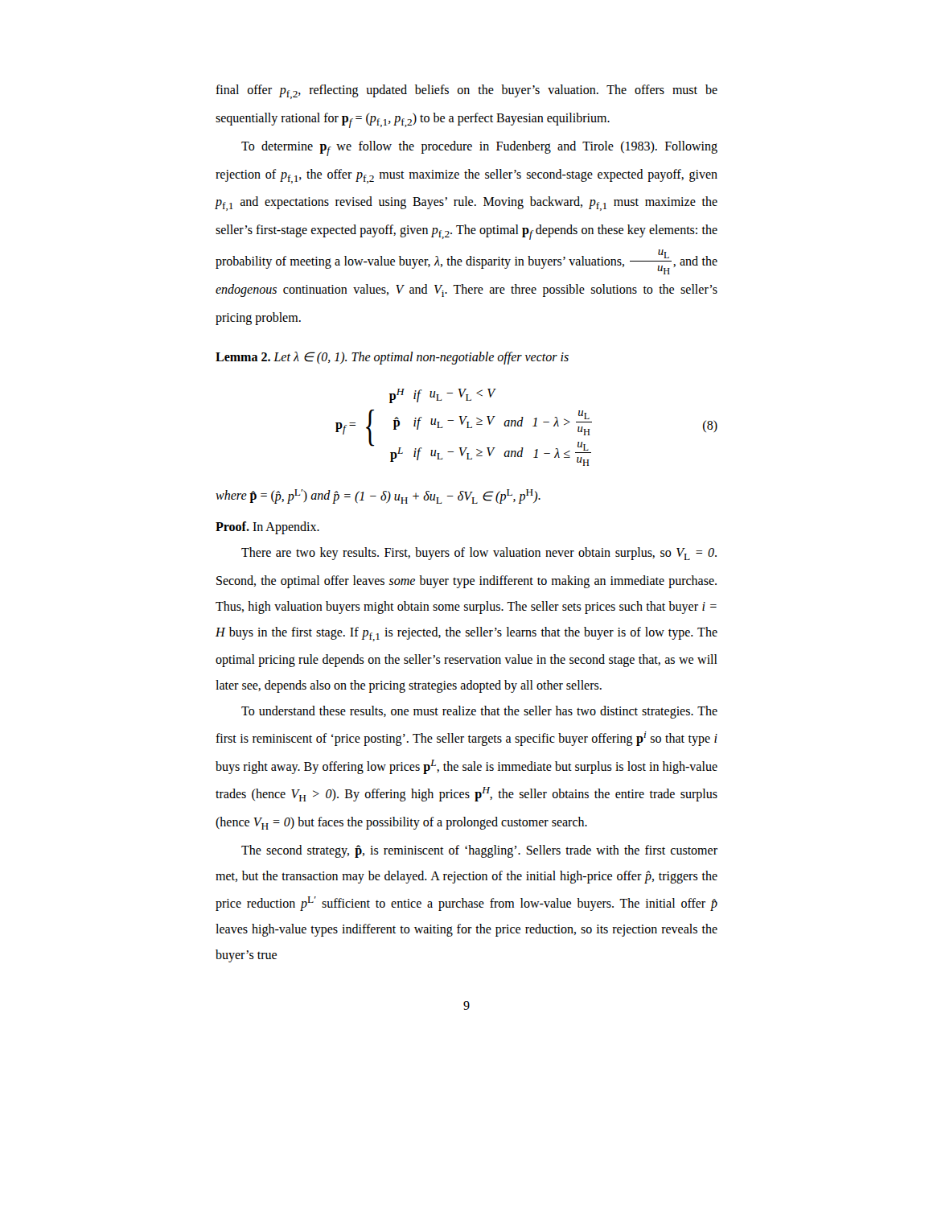final offer pf,2, reflecting updated beliefs on the buyer’s valuation. The offers must be sequentially rational for pf = (pf,1, pf,2) to be a perfect Bayesian equilibrium.
To determine pf we follow the procedure in Fudenberg and Tirole (1983). Following rejection of pf,1, the offer pf,2 must maximize the seller’s second-stage expected payoff, given pf,1 and expectations revised using Bayes’ rule. Moving backward, pf,1 must maximize the seller’s first-stage expected payoff, given pf,2. The optimal pf depends on these key elements: the probability of meeting a low-value buyer, λ, the disparity in buyers’ valuations, uL uH, and the endogenous continuation values, V and Vi. There are three possible solutions to the seller’s pricing problem.
Lemma 2. Let λ ∈ (0, 1). The optimal non-negotiable offer vector is
pf ={
| p H | if | u L − V L < V | | |
| p̂ | if | u L − V L ≥ V | and | 1 − λ > u L u H |
| p L | if | u L − V L ≥ V | and | 1 − λ ≤ u L u H |
(8)
where p̂ = (p̂, pL′) and p̂ = (1 − δ) uH + δuL − δVL ∈ (pL, pH).
Proof. In Appendix.
There are two key results. First, buyers of low valuation never obtain surplus, so VL = 0. Second, the optimal offer leaves some buyer type indifferent to making an immediate purchase. Thus, high valuation buyers might obtain some surplus. The seller sets prices such that buyer i = H buys in the first stage. If pf,1 is rejected, the seller’s learns that the buyer is of low type. The optimal pricing rule depends on the seller’s reservation value in the second stage that, as we will later see, depends also on the pricing strategies adopted by all other sellers.
To understand these results, one must realize that the seller has two distinct strategies. The first is reminiscent of ‘price posting’. The seller targets a specific buyer offering pi so that type i buys right away. By offering low prices pL, the sale is immediate but surplus is lost in high-value trades (hence VH > 0). By offering high prices pH, the seller obtains the entire trade surplus (hence VH = 0) but faces the possibility of a prolonged customer search.
The second strategy, p̂, is reminiscent of ‘haggling’. Sellers trade with the first customer met, but the transaction may be delayed. A rejection of the initial high-price offer p̂, triggers the price reduction pL′ sufficient to entice a purchase from low-value buyers. The initial offer p̂ leaves high-value types indifferent to waiting for the price reduction, so its rejection reveals the buyer’s true
9